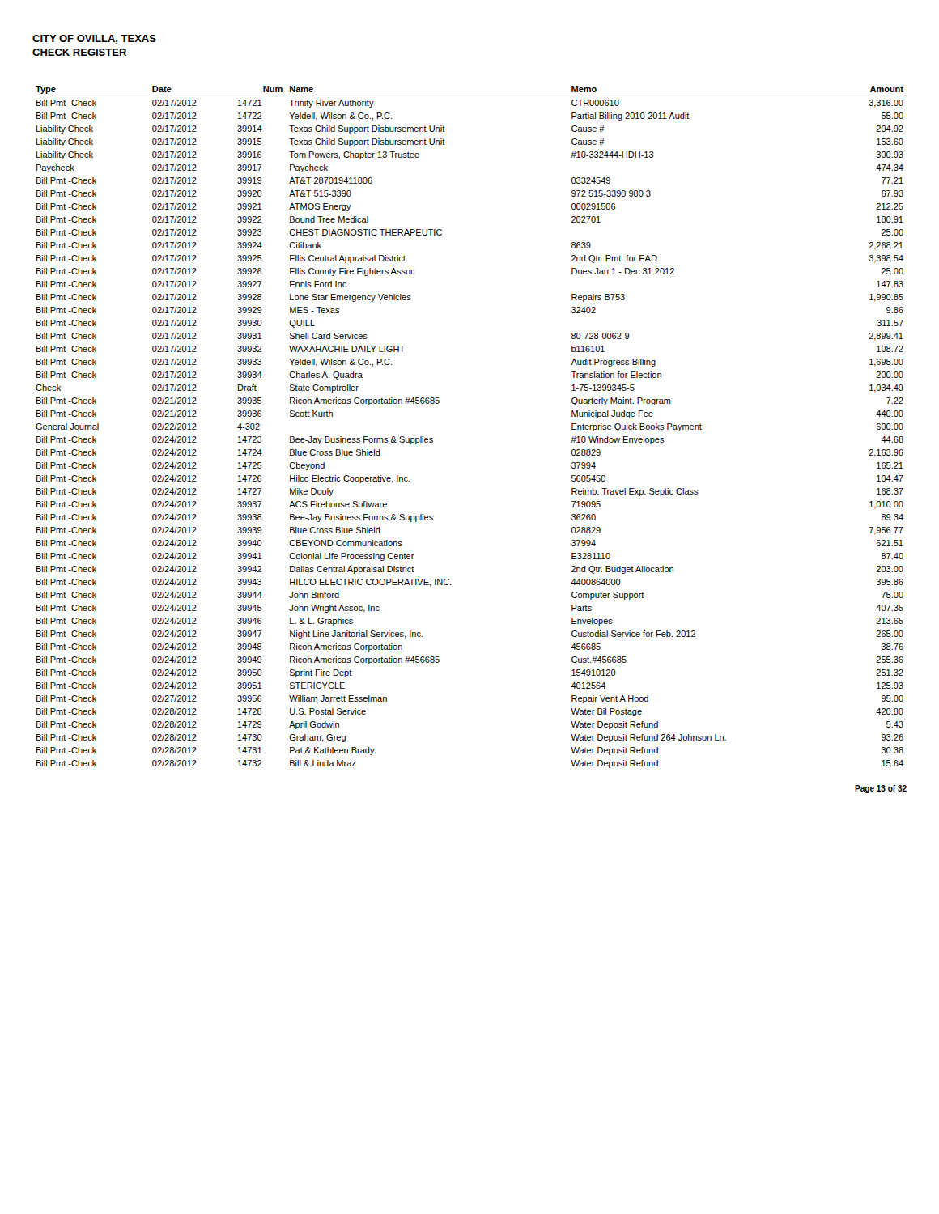CITY OF OVILLA, TEXAS
CHECK REGISTER
| Type | Date | Num | Name | Memo | Amount |
| --- | --- | --- | --- | --- | --- |
| Bill Pmt -Check | 02/17/2012 | 14721 | Trinity River Authority | CTR000610 | 3,316.00 |
| Bill Pmt -Check | 02/17/2012 | 14722 | Yeldell, Wilson & Co., P.C. | Partial Billing 2010-2011 Audit | 55.00 |
| Liability Check | 02/17/2012 | 39914 | Texas Child Support Disbursement Unit | Cause # | 204.92 |
| Liability Check | 02/17/2012 | 39915 | Texas Child Support Disbursement Unit | Cause # | 153.60 |
| Liability Check | 02/17/2012 | 39916 | Tom Powers, Chapter 13 Trustee | #10-332444-HDH-13 | 300.93 |
| Paycheck | 02/17/2012 | 39917 | Paycheck | | 474.34 |
| Bill Pmt -Check | 02/17/2012 | 39919 | AT&T 287019411806 | 03324549 | 77.21 |
| Bill Pmt -Check | 02/17/2012 | 39920 | AT&T 515-3390 | 972 515-3390 980 3 | 67.93 |
| Bill Pmt -Check | 02/17/2012 | 39921 | ATMOS Energy | 000291506 | 212.25 |
| Bill Pmt -Check | 02/17/2012 | 39922 | Bound Tree Medical | 202701 | 180.91 |
| Bill Pmt -Check | 02/17/2012 | 39923 | CHEST DIAGNOSTIC THERAPEUTIC | | 25.00 |
| Bill Pmt -Check | 02/17/2012 | 39924 | Citibank | 8639 | 2,268.21 |
| Bill Pmt -Check | 02/17/2012 | 39925 | Ellis Central Appraisal District | 2nd Qtr. Pmt. for EAD | 3,398.54 |
| Bill Pmt -Check | 02/17/2012 | 39926 | Ellis County Fire Fighters Assoc | Dues Jan 1 - Dec 31 2012 | 25.00 |
| Bill Pmt -Check | 02/17/2012 | 39927 | Ennis Ford Inc. | | 147.83 |
| Bill Pmt -Check | 02/17/2012 | 39928 | Lone Star Emergency Vehicles | Repairs B753 | 1,990.85 |
| Bill Pmt -Check | 02/17/2012 | 39929 | MES - Texas | 32402 | 9.86 |
| Bill Pmt -Check | 02/17/2012 | 39930 | QUILL | | 311.57 |
| Bill Pmt -Check | 02/17/2012 | 39931 | Shell Card Services | 80-728-0062-9 | 2,899.41 |
| Bill Pmt -Check | 02/17/2012 | 39932 | WAXAHACHIE DAILY LIGHT | b116101 | 108.72 |
| Bill Pmt -Check | 02/17/2012 | 39933 | Yeldell, Wilson & Co., P.C. | Audit Progress Billing | 1,695.00 |
| Bill Pmt -Check | 02/17/2012 | 39934 | Charles A. Quadra | Translation for Election | 200.00 |
| Check | 02/17/2012 | Draft | State Comptroller | 1-75-1399345-5 | 1,034.49 |
| Bill Pmt -Check | 02/21/2012 | 39935 | Ricoh Americas Corportation #456685 | Quarterly Maint. Program | 7.22 |
| Bill Pmt -Check | 02/21/2012 | 39936 | Scott Kurth | Municipal Judge Fee | 440.00 |
| General Journal | 02/22/2012 | 4-302 | | Enterprise Quick Books Payment | 600.00 |
| Bill Pmt -Check | 02/24/2012 | 14723 | Bee-Jay Business Forms & Supplies | #10 Window Envelopes | 44.68 |
| Bill Pmt -Check | 02/24/2012 | 14724 | Blue Cross Blue Shield | 028829 | 2,163.96 |
| Bill Pmt -Check | 02/24/2012 | 14725 | Cbeyond | 37994 | 165.21 |
| Bill Pmt -Check | 02/24/2012 | 14726 | Hilco Electric Cooperative, Inc. | 5605450 | 104.47 |
| Bill Pmt -Check | 02/24/2012 | 14727 | Mike Dooly | Reimb. Travel Exp. Septic Class | 168.37 |
| Bill Pmt -Check | 02/24/2012 | 39937 | ACS Firehouse Software | 719095 | 1,010.00 |
| Bill Pmt -Check | 02/24/2012 | 39938 | Bee-Jay Business Forms & Supplies | 36260 | 89.34 |
| Bill Pmt -Check | 02/24/2012 | 39939 | Blue Cross Blue Shield | 028829 | 7,956.77 |
| Bill Pmt -Check | 02/24/2012 | 39940 | CBEYOND Communications | 37994 | 621.51 |
| Bill Pmt -Check | 02/24/2012 | 39941 | Colonial Life Processing Center | E3281110 | 87.40 |
| Bill Pmt -Check | 02/24/2012 | 39942 | Dallas Central Appraisal District | 2nd Qtr. Budget Allocation | 203.00 |
| Bill Pmt -Check | 02/24/2012 | 39943 | HILCO ELECTRIC COOPERATIVE, INC. | 4400864000 | 395.86 |
| Bill Pmt -Check | 02/24/2012 | 39944 | John Binford | Computer Support | 75.00 |
| Bill Pmt -Check | 02/24/2012 | 39945 | John Wright Assoc, Inc | Parts | 407.35 |
| Bill Pmt -Check | 02/24/2012 | 39946 | L. & L. Graphics | Envelopes | 213.65 |
| Bill Pmt -Check | 02/24/2012 | 39947 | Night Line Janitorial Services, Inc. | Custodial Service for Feb. 2012 | 265.00 |
| Bill Pmt -Check | 02/24/2012 | 39948 | Ricoh Americas Corportation | 456685 | 38.76 |
| Bill Pmt -Check | 02/24/2012 | 39949 | Ricoh Americas Corportation #456685 | Cust.#456685 | 255.36 |
| Bill Pmt -Check | 02/24/2012 | 39950 | Sprint Fire Dept | 154910120 | 251.32 |
| Bill Pmt -Check | 02/24/2012 | 39951 | STERICYCLE | 4012564 | 125.93 |
| Bill Pmt -Check | 02/27/2012 | 39956 | William Jarrett Esselman | Repair Vent A Hood | 95.00 |
| Bill Pmt -Check | 02/28/2012 | 14728 | U.S. Postal Service | Water Bil Postage | 420.80 |
| Bill Pmt -Check | 02/28/2012 | 14729 | April Godwin | Water Deposit Refund | 5.43 |
| Bill Pmt -Check | 02/28/2012 | 14730 | Graham, Greg | Water Deposit Refund 264 Johnson Ln. | 93.26 |
| Bill Pmt -Check | 02/28/2012 | 14731 | Pat & Kathleen Brady | Water Deposit Refund | 30.38 |
| Bill Pmt -Check | 02/28/2012 | 14732 | Bill & Linda Mraz | Water Deposit Refund | 15.64 |
Page 13 of 32